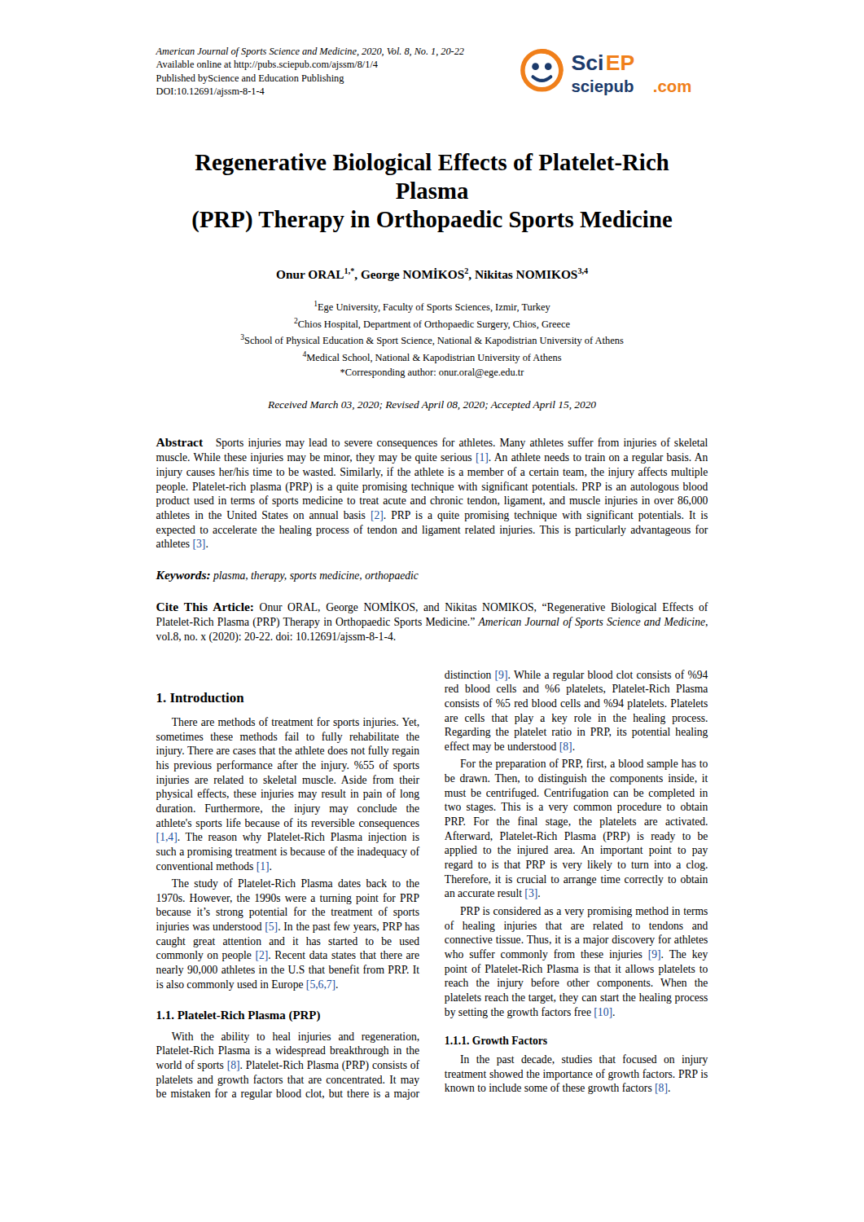American Journal of Sports Science and Medicine, 2020, Vol. 8, No. 1, 20-22
Available online at http://pubs.sciepub.com/ajssm/8/1/4
Published byScience and Education Publishing
DOI:10.12691/ajssm-8-1-4
Sci EP sciepub .com
Regenerative Biological Effects of Platelet-Rich Plasma
(PRP) Therapy in Orthopaedic Sports Medicine
Onur ORAL1,*, George NOMİKOS2, Nikitas NOMIKOS3,4
1Ege University, Faculty of Sports Sciences, Izmir, Turkey
2Chios Hospital, Department of Orthopaedic Surgery, Chios, Greece
3School of Physical Education & Sport Science, National & Kapodistrian University of Athens
4Medical School, National & Kapodistrian University of Athens
*Corresponding author: onur.oral@ege.edu.tr
Received March 03, 2020; Revised April 08, 2020; Accepted April 15, 2020
Abstract Sports injuries may lead to severe consequences for athletes. Many athletes suffer from injuries of skeletal muscle. While these injuries may be minor, they may be quite serious [1]. An athlete needs to train on a regular basis. An injury causes her/his time to be wasted. Similarly, if the athlete is a member of a certain team, the injury affects multiple people. Platelet-rich plasma (PRP) is a quite promising technique with significant potentials. PRP is an autologous blood product used in terms of sports medicine to treat acute and chronic tendon, ligament, and muscle injuries in over 86,000 athletes in the United States on annual basis [2]. PRP is a quite promising technique with significant potentials. It is expected to accelerate the healing process of tendon and ligament related injuries. This is particularly advantageous for athletes [3].
Keywords: plasma, therapy, sports medicine, orthopaedic
Cite This Article: Onur ORAL, George NOMİKOS, and Nikitas NOMIKOS, “Regenerative Biological Effects of Platelet-Rich Plasma (PRP) Therapy in Orthopaedic Sports Medicine.” American Journal of Sports Science and Medicine, vol.8, no. x (2020): 20-22. doi: 10.12691/ajssm-8-1-4.
1. Introduction
There are methods of treatment for sports injuries. Yet, sometimes these methods fail to fully rehabilitate the injury. There are cases that the athlete does not fully regain his previous performance after the injury. %55 of sports injuries are related to skeletal muscle. Aside from their physical effects, these injuries may result in pain of long duration. Furthermore, the injury may conclude the athlete's sports life because of its reversible consequences [1,4]. The reason why Platelet-Rich Plasma injection is such a promising treatment is because of the inadequacy of conventional methods [1].
The study of Platelet-Rich Plasma dates back to the 1970s. However, the 1990s were a turning point for PRP because it’s strong potential for the treatment of sports injuries was understood [5]. In the past few years, PRP has caught great attention and it has started to be used commonly on people [2]. Recent data states that there are nearly 90,000 athletes in the U.S that benefit from PRP. It is also commonly used in Europe [5,6,7].
1.1. Platelet-Rich Plasma (PRP)
With the ability to heal injuries and regeneration, Platelet-Rich Plasma is a widespread breakthrough in the world of sports [8]. Platelet-Rich Plasma (PRP) consists of platelets and growth factors that are concentrated. It may be mistaken for a regular blood clot, but there is a major distinction [9]. While a regular blood clot consists of %94 red blood cells and %6 platelets, Platelet-Rich Plasma consists of %5 red blood cells and %94 platelets. Platelets are cells that play a key role in the healing process. Regarding the platelet ratio in PRP, its potential healing effect may be understood [8].
For the preparation of PRP, first, a blood sample has to be drawn. Then, to distinguish the components inside, it must be centrifuged. Centrifugation can be completed in two stages. This is a very common procedure to obtain PRP. For the final stage, the platelets are activated. Afterward, Platelet-Rich Plasma (PRP) is ready to be applied to the injured area. An important point to pay regard to is that PRP is very likely to turn into a clog. Therefore, it is crucial to arrange time correctly to obtain an accurate result [3].
PRP is considered as a very promising method in terms of healing injuries that are related to tendons and connective tissue. Thus, it is a major discovery for athletes who suffer commonly from these injuries [9]. The key point of Platelet-Rich Plasma is that it allows platelets to reach the injury before other components. When the platelets reach the target, they can start the healing process by setting the growth factors free [10].
1.1.1. Growth Factors
In the past decade, studies that focused on injury treatment showed the importance of growth factors. PRP is known to include some of these growth factors [8].